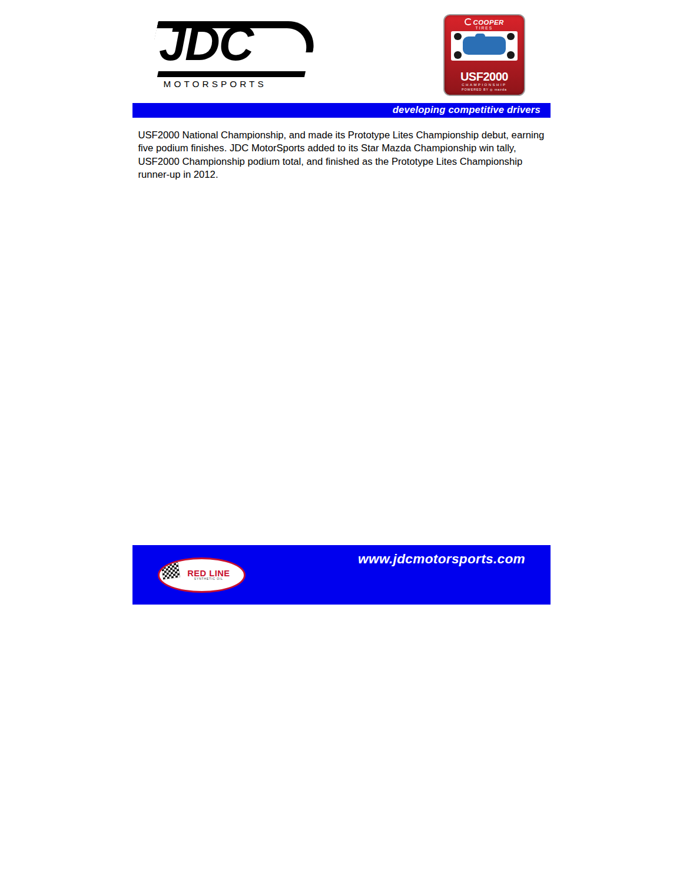JDC
MOTORSPORTS
COOPERTIRES
USF2000
CHAMPIONSHIP
POWERED BY ◎ mazda
developing competitive drivers
USF2000 National Championship, and made its Prototype Lites Championship debut, earning five podium finishes. JDC MotorSports added to its Star Mazda Championship win tally, USF2000 Championship podium total, and finished as the Prototype Lites Championship runner-up in 2012.
RED LINE SYNTHETIC OIL
www.jdcmotorsports.com